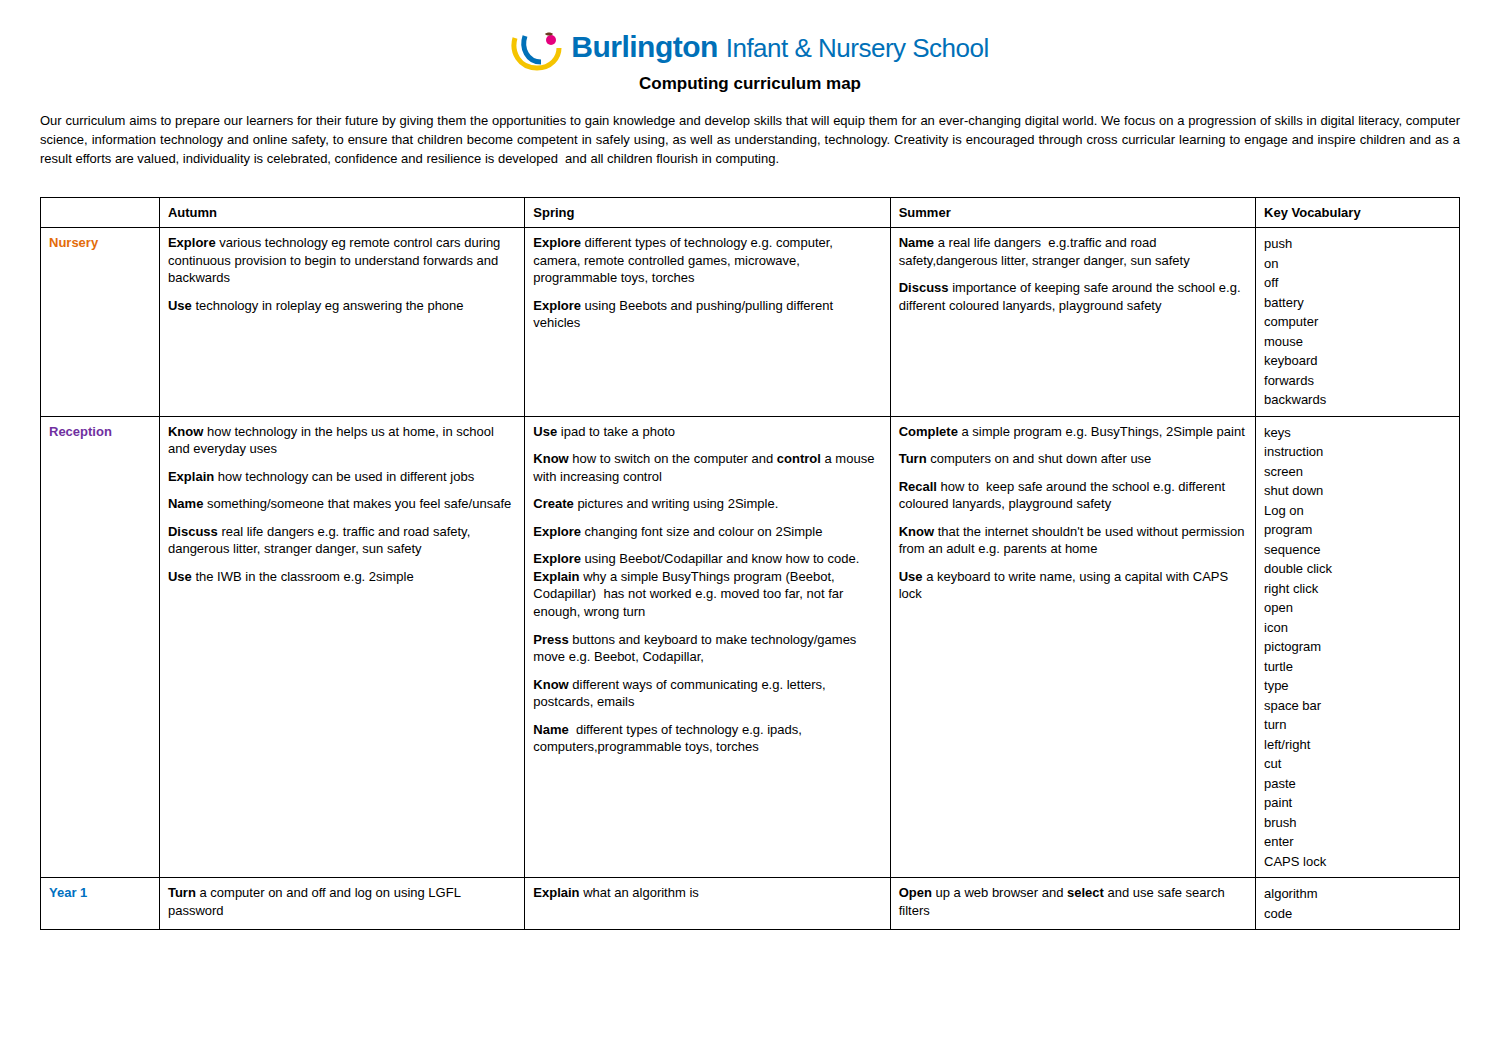Burlington Infant & Nursery School
Computing curriculum map
Our curriculum aims to prepare our learners for their future by giving them the opportunities to gain knowledge and develop skills that will equip them for an ever-changing digital world. We focus on a progression of skills in digital literacy, computer science, information technology and online safety, to ensure that children become competent in safely using, as well as understanding, technology. Creativity is encouraged through cross curricular learning to engage and inspire children and as a result efforts are valued, individuality is celebrated, confidence and resilience is developed and all children flourish in computing.
| | Autumn | Spring | Summer | Key Vocabulary |
| --- | --- | --- | --- | --- |
| Nursery | Explore various technology eg remote control cars during continuous provision to begin to understand forwards and backwards Use technology in roleplay eg answering the phone | Explore different types of technology e.g. computer, camera, remote controlled games, microwave, programmable toys, torches Explore using Beebots and pushing/pulling different vehicles | Name a real life dangers e.g.traffic and road safety,dangerous litter, stranger danger, sun safety Discuss importance of keeping safe around the school e.g. different coloured lanyards, playground safety | push on off battery computer mouse keyboard forwards backwards |
| Reception | Know how technology in the helps us at home, in school and everyday uses Explain how technology can be used in different jobs Name something/someone that makes you feel safe/unsafe Discuss real life dangers e.g. traffic and road safety, dangerous litter, stranger danger, sun safety Use the IWB in the classroom e.g. 2simple | Use ipad to take a photo Know how to switch on the computer and control a mouse with increasing control Create pictures and writing using 2Simple. Explore changing font size and colour on 2Simple Explore using Beebot/Codapillar and know how to code. Explain why a simple BusyThings program (Beebot, Codapillar) has not worked e.g. moved too far, not far enough, wrong turn Press buttons and keyboard to make technology/games move e.g. Beebot, Codapillar, Know different ways of communicating e.g. letters, postcards, emails Name different types of technology e.g. ipads, computers,programmable toys, torches | Complete a simple program e.g. BusyThings, 2Simple paint Turn computers on and shut down after use Recall how to keep safe around the school e.g. different coloured lanyards, playground safety Know that the internet shouldn't be used without permission from an adult e.g. parents at home Use a keyboard to write name, using a capital with CAPS lock | keys instruction screen shut down Log on program sequence double click right click open icon pictogram turtle type space bar turn left/right cut paste paint brush enter CAPS lock |
| Year 1 | Turn a computer on and off and log on using LGFL password | Explain what an algorithm is | Open up a web browser and select and use safe search filters | algorithm code |